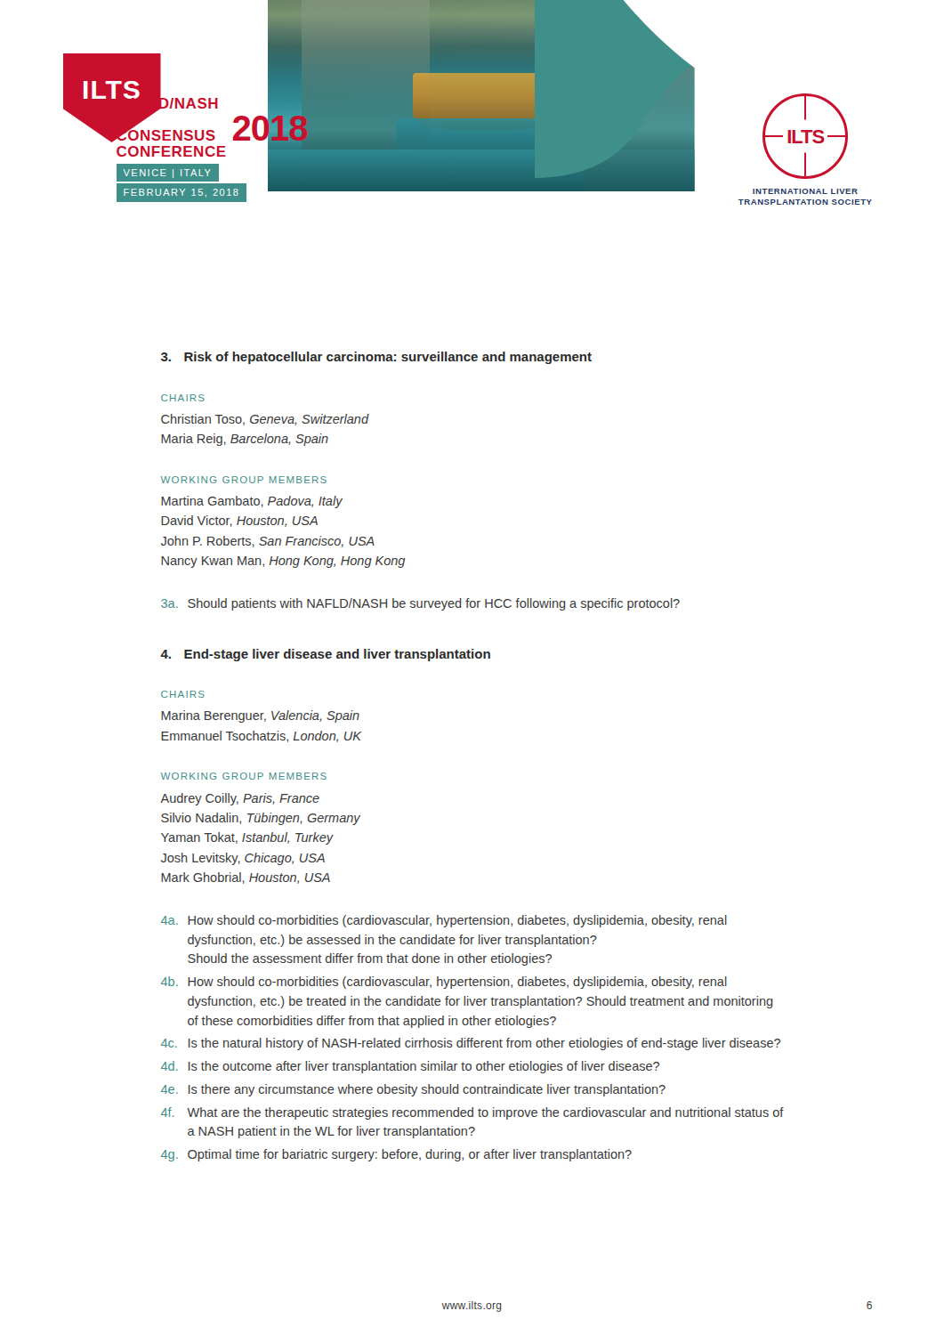ILTS
NAFLD/NASH
CONSENSUS
CONFERENCE
2018
VENICE | ITALY
FEBRUARY 15, 2018
ILTS
INTERNATIONAL LIVER
TRANSPLANTATION SOCIETY
3. Risk of hepatocellular carcinoma: surveillance and management
Chairs
Christian Toso, Geneva, Switzerland
Maria Reig, Barcelona, Spain
Working Group Members
Martina Gambato, Padova, Italy
David Victor, Houston, USA
John P. Roberts, San Francisco, USA
Nancy Kwan Man, Hong Kong, Hong Kong
3a. Should patients with NAFLD/NASH be surveyed for HCC following a specific protocol?
4. End-stage liver disease and liver transplantation
Chairs
Marina Berenguer, Valencia, Spain
Emmanuel Tsochatzis, London, UK
Working Group Members
Audrey Coilly, Paris, France
Silvio Nadalin, Tübingen, Germany
Yaman Tokat, Istanbul, Turkey
Josh Levitsky, Chicago, USA
Mark Ghobrial, Houston, USA
4a. How should co-morbidities (cardiovascular, hypertension, diabetes, dyslipidemia, obesity, renal dysfunction, etc.) be assessed in the candidate for liver transplantation?
Should the assessment differ from that done in other etiologies?
4b. How should co-morbidities (cardiovascular, hypertension, diabetes, dyslipidemia, obesity, renal dysfunction, etc.) be treated in the candidate for liver transplantation? Should treatment and monitoring of these comorbidities differ from that applied in other etiologies?
4c. Is the natural history of NASH-related cirrhosis different from other etiologies of end-stage liver disease?
4d. Is the outcome after liver transplantation similar to other etiologies of liver disease?
4e. Is there any circumstance where obesity should contraindicate liver transplantation?
4f. What are the therapeutic strategies recommended to improve the cardiovascular and nutritional status of a NASH patient in the WL for liver transplantation?
4g. Optimal time for bariatric surgery: before, during, or after liver transplantation?
www.ilts.org 6